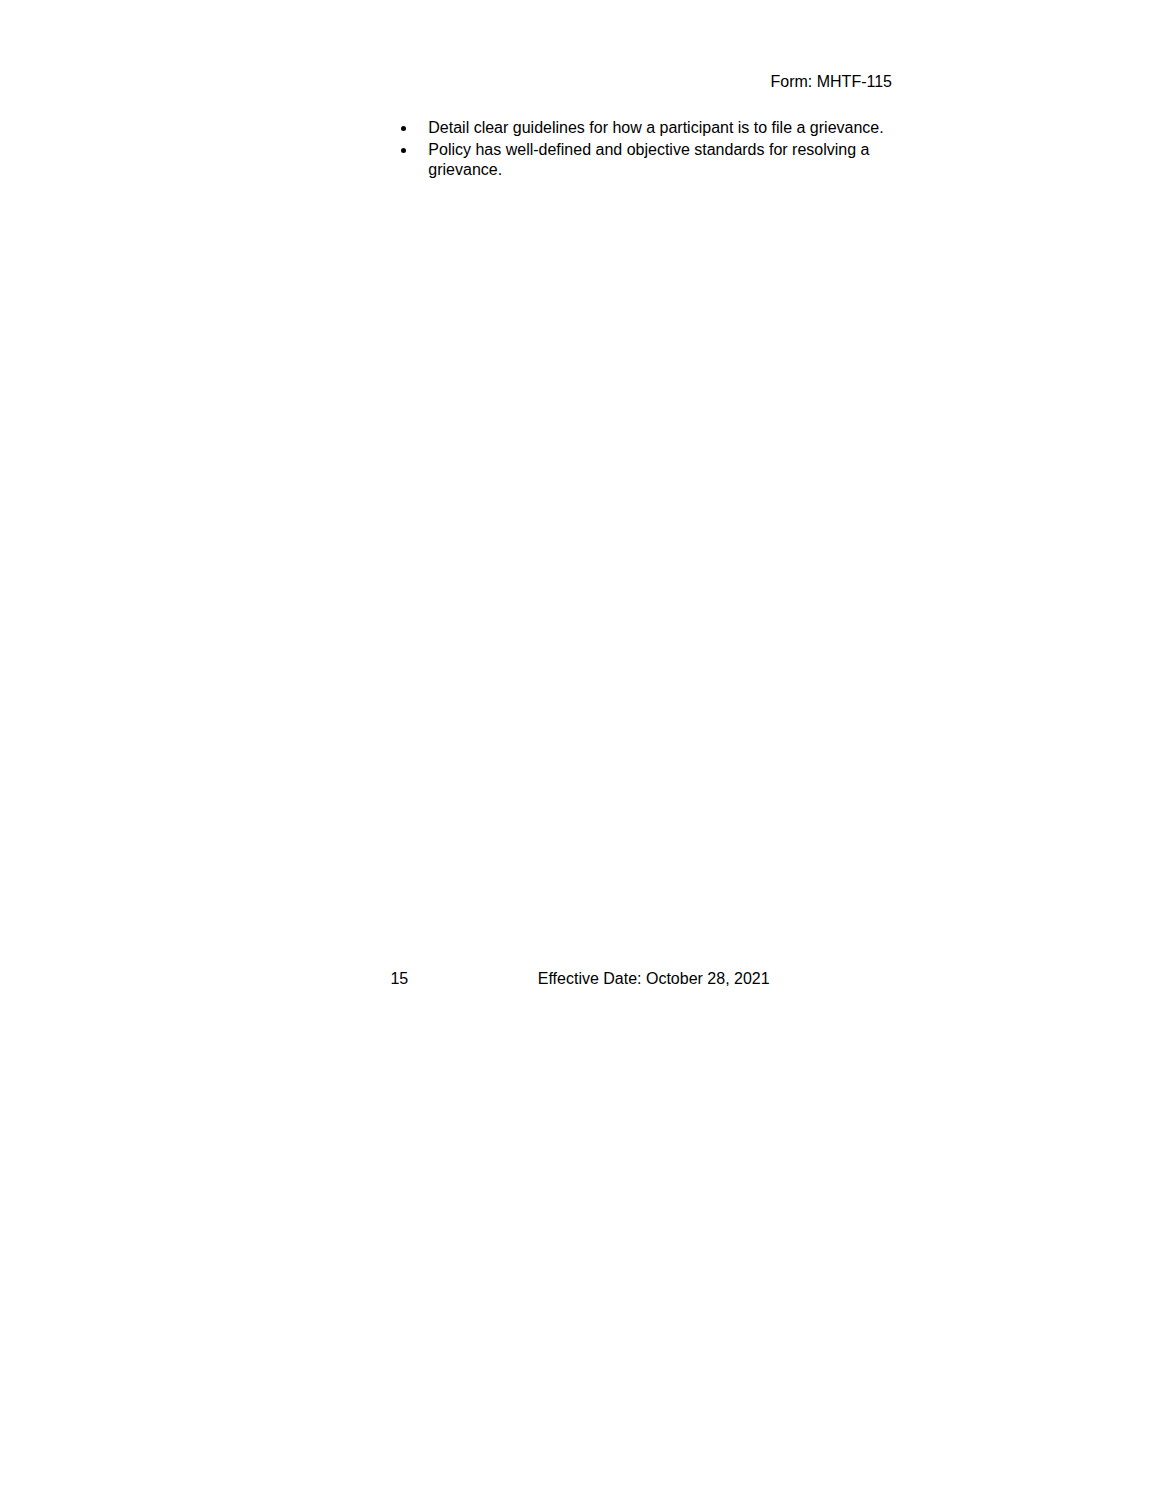Form: MHTF-115
Detail clear guidelines for how a participant is to file a grievance.
Policy has well-defined and objective standards for resolving a grievance.
15 Effective Date: October 28, 2021